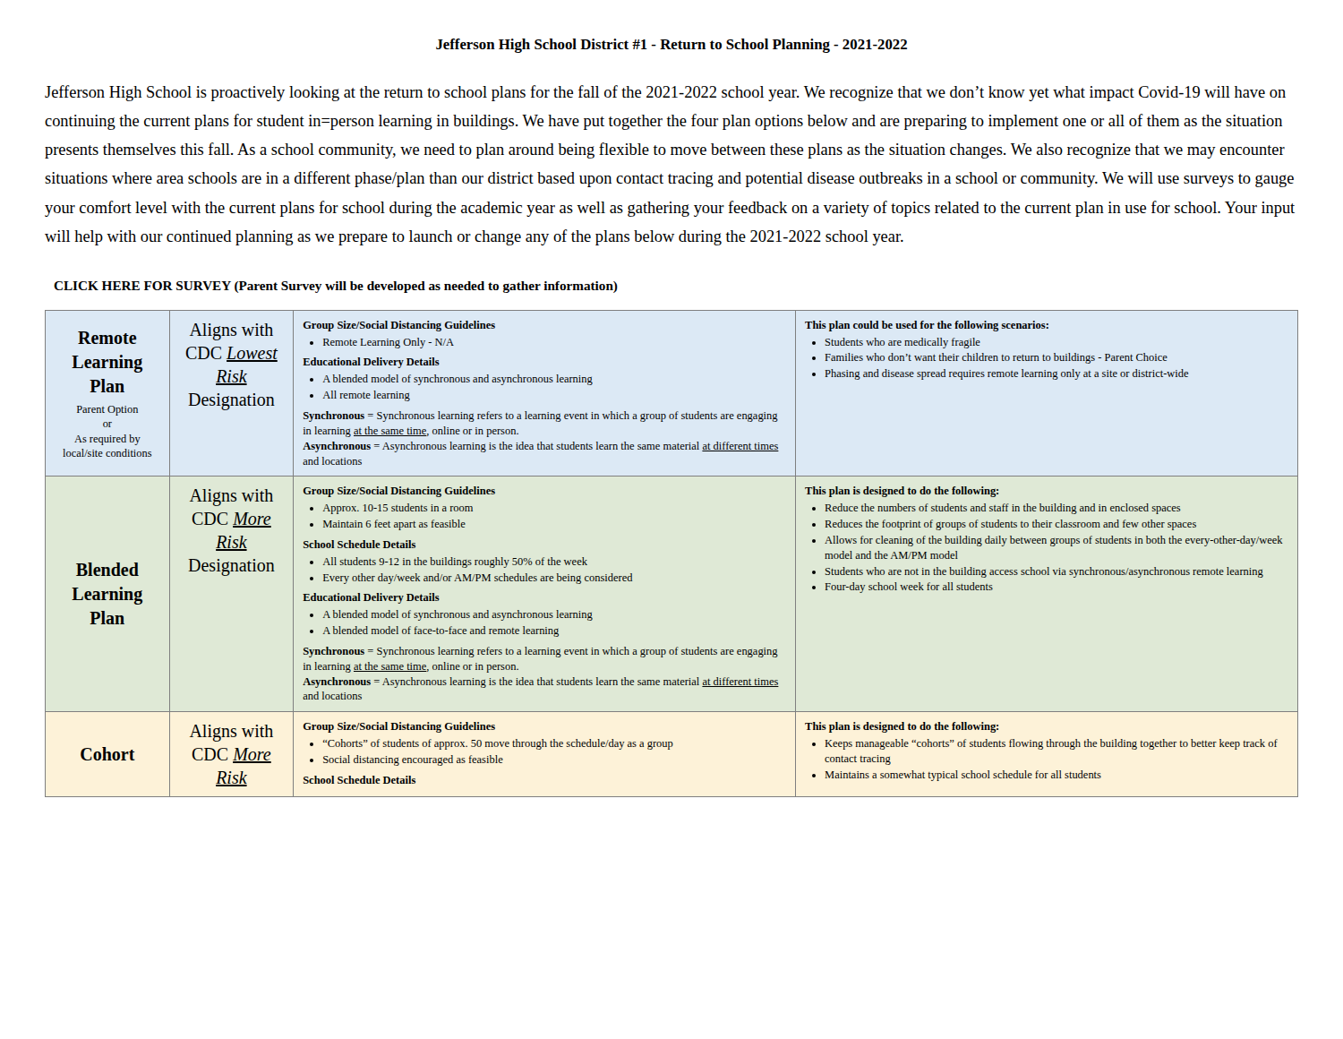Jefferson High School District #1 - Return to School Planning - 2021-2022
Jefferson High School is proactively looking at the return to school plans for the fall of the 2021-2022 school year. We recognize that we don’t know yet what impact Covid-19 will have on continuing the current plans for student in=person learning in buildings. We have put together the four plan options below and are preparing to implement one or all of them as the situation presents themselves this fall. As a school community, we need to plan around being flexible to move between these plans as the situation changes. We also recognize that we may encounter situations where area schools are in a different phase/plan than our district based upon contact tracing and potential disease outbreaks in a school or community. We will use surveys to gauge your comfort level with the current plans for school during the academic year as well as gathering your feedback on a variety of topics related to the current plan in use for school. Your input will help with our continued planning as we prepare to launch or change any of the plans below during the 2021-2022 school year.
CLICK HERE FOR SURVEY (Parent Survey will be developed as needed to gather information)
| Remote Learning Plan Parent Option or As required by local/site conditions | Aligns with CDC Lowest Risk Designation | Group Size/Social Distancing Guidelines Remote Learning Only - N/A Educational Delivery Details A blended model of synchronous and asynchronous learning All remote learning Synchronous = Synchronous learning refers to a learning event in which a group of students are engaging in learning at the same time , online or in person. Asynchronous = Asynchronous learning is the idea that students learn the same material at different times and locations | This plan could be used for the following scenarios: Students who are medically fragile Families who don’t want their children to return to buildings - Parent Choice Phasing and disease spread requires remote learning only at a site or district-wide |
| Blended Learning Plan | Aligns with CDC More Risk Designation | Group Size/Social Distancing Guidelines Approx. 10-15 students in a room Maintain 6 feet apart as feasible School Schedule Details All students 9-12 in the buildings roughly 50% of the week Every other day/week and/or AM/PM schedules are being considered Educational Delivery Details A blended model of synchronous and asynchronous learning A blended model of face-to-face and remote learning Synchronous = Synchronous learning refers to a learning event in which a group of students are engaging in learning at the same time , online or in person. Asynchronous = Asynchronous learning is the idea that students learn the same material at different times and locations | This plan is designed to do the following: Reduce the numbers of students and staff in the building and in enclosed spaces Reduces the footprint of groups of students to their classroom and few other spaces Allows for cleaning of the building daily between groups of students in both the every-other-day/week model and the AM/PM model Students who are not in the building access school via synchronous/asynchronous remote learning Four-day school week for all students |
| Cohort | Aligns with CDC More Risk | Group Size/Social Distancing Guidelines “Cohorts” of students of approx. 50 move through the schedule/day as a group Social distancing encouraged as feasible School Schedule Details | This plan is designed to do the following: Keeps manageable “cohorts” of students flowing through the building together to better keep track of contact tracing Maintains a somewhat typical school schedule for all students |